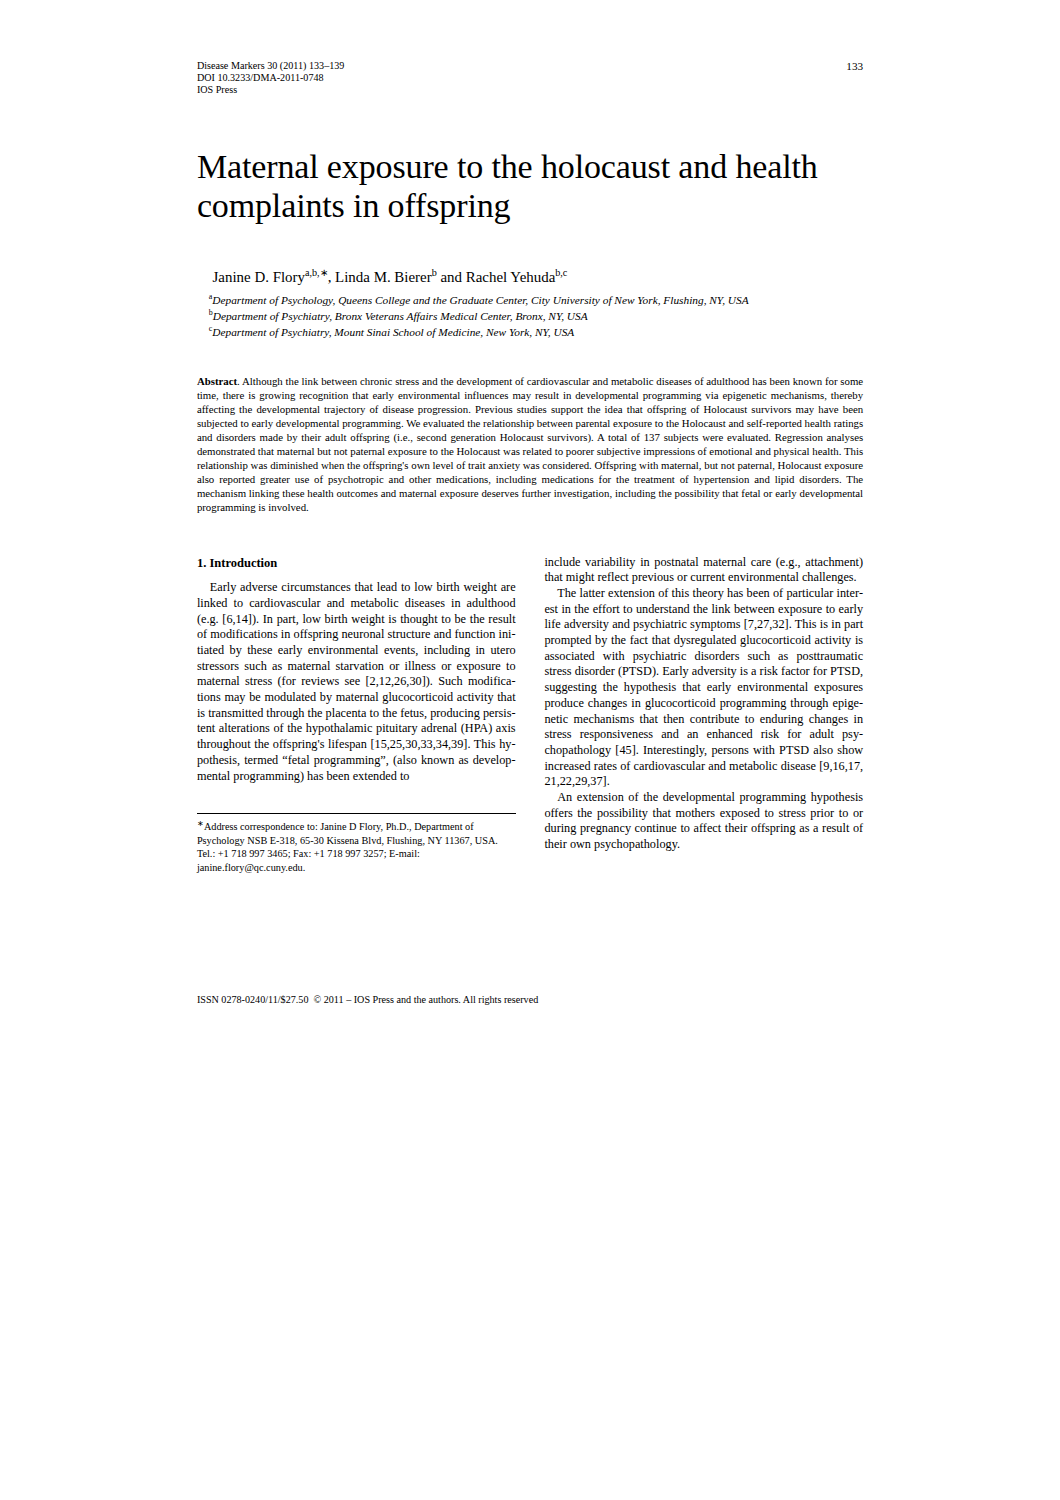Disease Markers 30 (2011) 133–139
DOI 10.3233/DMA-2011-0748
IOS Press
133
Maternal exposure to the holocaust and health complaints in offspring
Janine D. Florya,b,∗, Linda M. Biererb and Rachel Yehudab,c
aDepartment of Psychology, Queens College and the Graduate Center, City University of New York, Flushing, NY, USA
bDepartment of Psychiatry, Bronx Veterans Affairs Medical Center, Bronx, NY, USA
cDepartment of Psychiatry, Mount Sinai School of Medicine, New York, NY, USA
Abstract. Although the link between chronic stress and the development of cardiovascular and metabolic diseases of adulthood has been known for some time, there is growing recognition that early environmental influences may result in developmental programming via epigenetic mechanisms, thereby affecting the developmental trajectory of disease progression. Previous studies support the idea that offspring of Holocaust survivors may have been subjected to early developmental programming. We evaluated the relationship between parental exposure to the Holocaust and self-reported health ratings and disorders made by their adult offspring (i.e., second generation Holocaust survivors). A total of 137 subjects were evaluated. Regression analyses demonstrated that maternal but not paternal exposure to the Holocaust was related to poorer subjective impressions of emotional and physical health. This relationship was diminished when the offspring's own level of trait anxiety was considered. Offspring with maternal, but not paternal, Holocaust exposure also reported greater use of psychotropic and other medications, including medications for the treatment of hypertension and lipid disorders. The mechanism linking these health outcomes and maternal exposure deserves further investigation, including the possibility that fetal or early developmental programming is involved.
1. Introduction
Early adverse circumstances that lead to low birth weight are linked to cardiovascular and metabolic diseases in adulthood (e.g. [6,14]). In part, low birth weight is thought to be the result of modifications in offspring neuronal structure and function initiated by these early environmental events, including in utero stressors such as maternal starvation or illness or exposure to maternal stress (for reviews see [2,12,26,30]). Such modifications may be modulated by maternal glucocorticoid activity that is transmitted through the placenta to the fetus, producing persistent alterations of the hypothalamic pituitary adrenal (HPA) axis throughout the offspring's lifespan [15,25,30,33,34,39]. This hypothesis, termed “fetal programming”, (also known as developmental programming) has been extended to
∗Address correspondence to: Janine D Flory, Ph.D., Department of Psychology NSB E-318, 65-30 Kissena Blvd, Flushing, NY 11367, USA. Tel.: +1 718 997 3465; Fax: +1 718 997 3257; E-mail: janine.flory@qc.cuny.edu.
include variability in postnatal maternal care (e.g., attachment) that might reflect previous or current environmental challenges.
The latter extension of this theory has been of particular interest in the effort to understand the link between exposure to early life adversity and psychiatric symptoms [7,27,32]. This is in part prompted by the fact that dysregulated glucocorticoid activity is associated with psychiatric disorders such as posttraumatic stress disorder (PTSD). Early adversity is a risk factor for PTSD, suggesting the hypothesis that early environmental exposures produce changes in glucocorticoid programming through epigenetic mechanisms that then contribute to enduring changes in stress responsiveness and an enhanced risk for adult psychopathology [45]. Interestingly, persons with PTSD also show increased rates of cardiovascular and metabolic disease [9,16,17, 21,22,29,37].
An extension of the developmental programming hypothesis offers the possibility that mothers exposed to stress prior to or during pregnancy continue to affect their offspring as a result of their own psychopathology.
ISSN 0278-0240/11/$27.50 © 2011 – IOS Press and the authors. All rights reserved